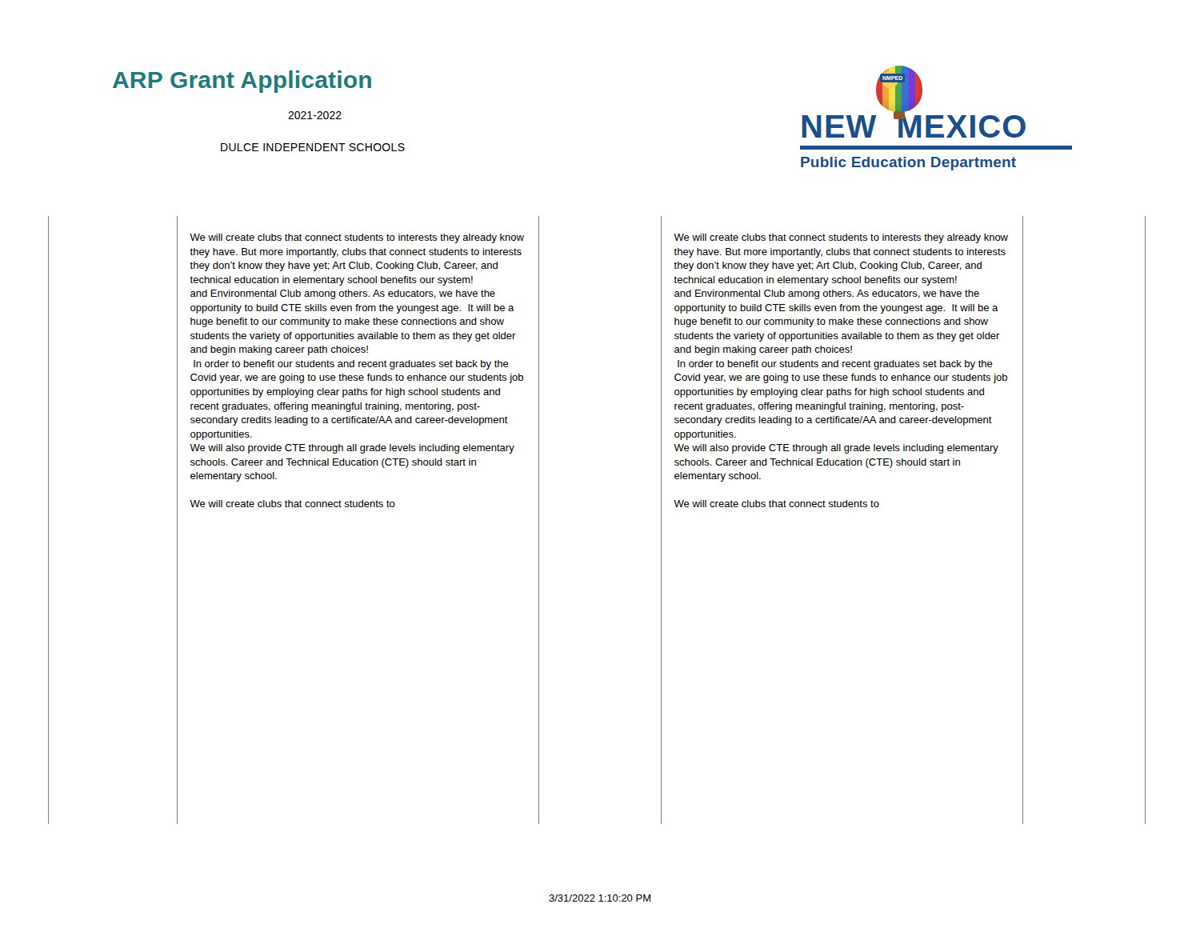NMPED
NEW MEXICO
Public Education Department
ARP Grant Application
2021-2022
DULCE INDEPENDENT SCHOOLS
| | | We will create clubs that connect students to interests they already know they have. But more importantly, clubs that connect students to interests they don’t know they have yet; Art Club, Cooking Club, Career, and technical education in elementary school benefits our system! and Environmental Club among others. As educators, we have the opportunity to build CTE skills even from the youngest age. It will be a huge benefit to our community to make these connections and show students the variety of opportunities available to them as they get older and begin making career path choices! In order to benefit our students and recent graduates set back by the Covid year, we are going to use these funds to enhance our students job opportunities by employing clear paths for high school students and recent graduates, offering meaningful training, mentoring, post-secondary credits leading to a certificate/AA and career-development opportunities. We will also provide CTE through all grade levels including elementary schools. Career and Technical Education (CTE) should start in elementary school. We will create clubs that connect students to | | We will create clubs that connect students to interests they already know they have. But more importantly, clubs that connect students to interests they don’t know they have yet; Art Club, Cooking Club, Career, and technical education in elementary school benefits our system! and Environmental Club among others. As educators, we have the opportunity to build CTE skills even from the youngest age. It will be a huge benefit to our community to make these connections and show students the variety of opportunities available to them as they get older and begin making career path choices! In order to benefit our students and recent graduates set back by the Covid year, we are going to use these funds to enhance our students job opportunities by employing clear paths for high school students and recent graduates, offering meaningful training, mentoring, post-secondary credits leading to a certificate/AA and career-development opportunities. We will also provide CTE through all grade levels including elementary schools. Career and Technical Education (CTE) should start in elementary school. We will create clubs that connect students to | | |
3/31/2022 1:10:20 PM